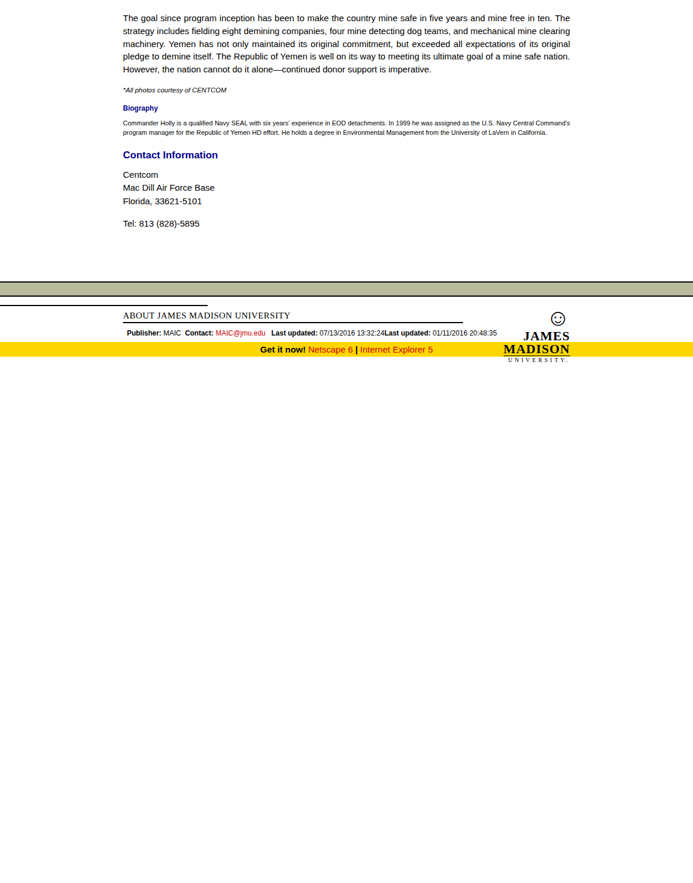The goal since program inception has been to make the country mine safe in five years and mine free in ten. The strategy includes fielding eight demining companies, four mine detecting dog teams, and mechanical mine clearing machinery. Yemen has not only maintained its original commitment, but exceeded all expectations of its original pledge to demine itself. The Republic of Yemen is well on its way to meeting its ultimate goal of a mine safe nation. However, the nation cannot do it alone—continued donor support is imperative.
*All photos courtesy of CENTCOM
Biography
Commander Holly is a qualified Navy SEAL with six years’ experience in EOD detachments. In 1999 he was assigned as the U.S. Navy Central Command’s program manager for the Republic of Yemen HD effort. He holds a degree in Environmental Management from the University of LaVern in California.
Contact Information
Centcom
Mac Dill Air Force Base
Florida, 33621-5101
Tel: 813 (828)-5895
☺
JAMES
MADISON
UNIVERSITY.
ABOUT JAMES MADISON UNIVERSITY
Publisher: MAIC Contact: MAIC@jmu.edu Last updated: 07/13/2016 13:32:24Last updated: 01/11/2016 20:48:35
Get it now! Netscape 6 | Internet Explorer 5